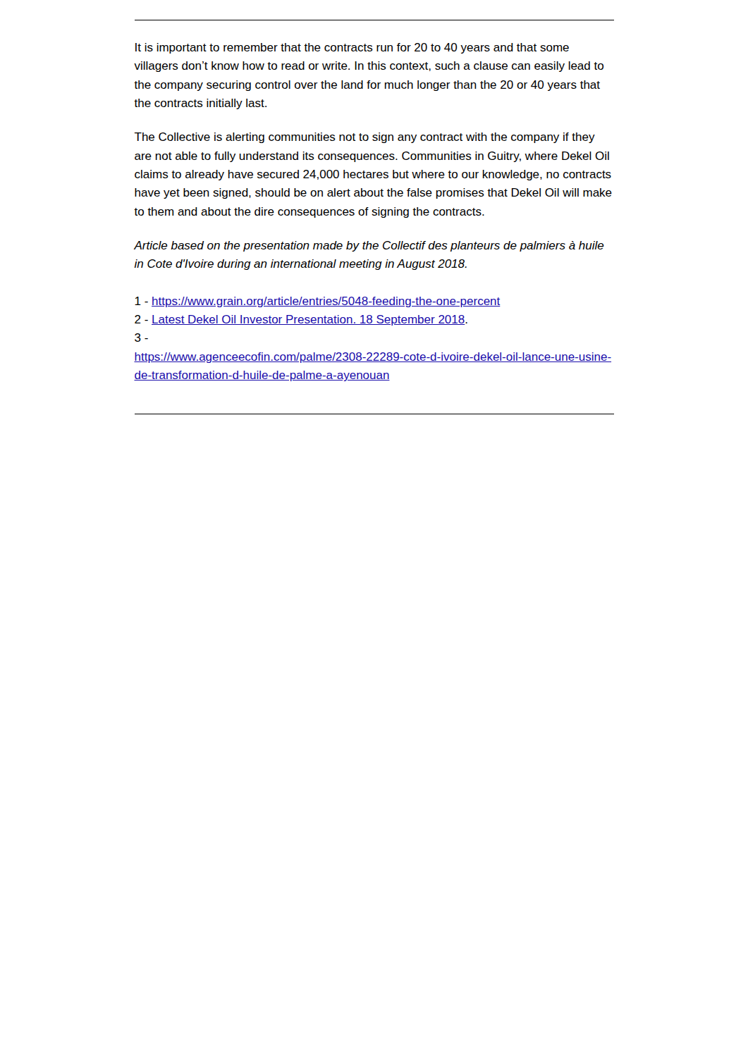It is important to remember that the contracts run for 20 to 40 years and that some villagers don’t know how to read or write. In this context, such a clause can easily lead to the company securing control over the land for much longer than the 20 or 40 years that the contracts initially last.
The Collective is alerting communities not to sign any contract with the company if they are not able to fully understand its consequences. Communities in Guitry, where Dekel Oil claims to already have secured 24,000 hectares but where to our knowledge, no contracts have yet been signed, should be on alert about the false promises that Dekel Oil will make to them and about the dire consequences of signing the contracts.
Article based on the presentation made by the Collectif des planteurs de palmiers à huile in Cote d'Ivoire during an international meeting in August 2018.
1 - https://www.grain.org/article/entries/5048-feeding-the-one-percent
2 - Latest Dekel Oil Investor Presentation. 18 September 2018.
3 -
https://www.agenceecofin.com/palme/2308-22289-cote-d-ivoire-dekel-oil-lance-une-usine-de-transformation-d-huile-de-palme-a-ayenouan